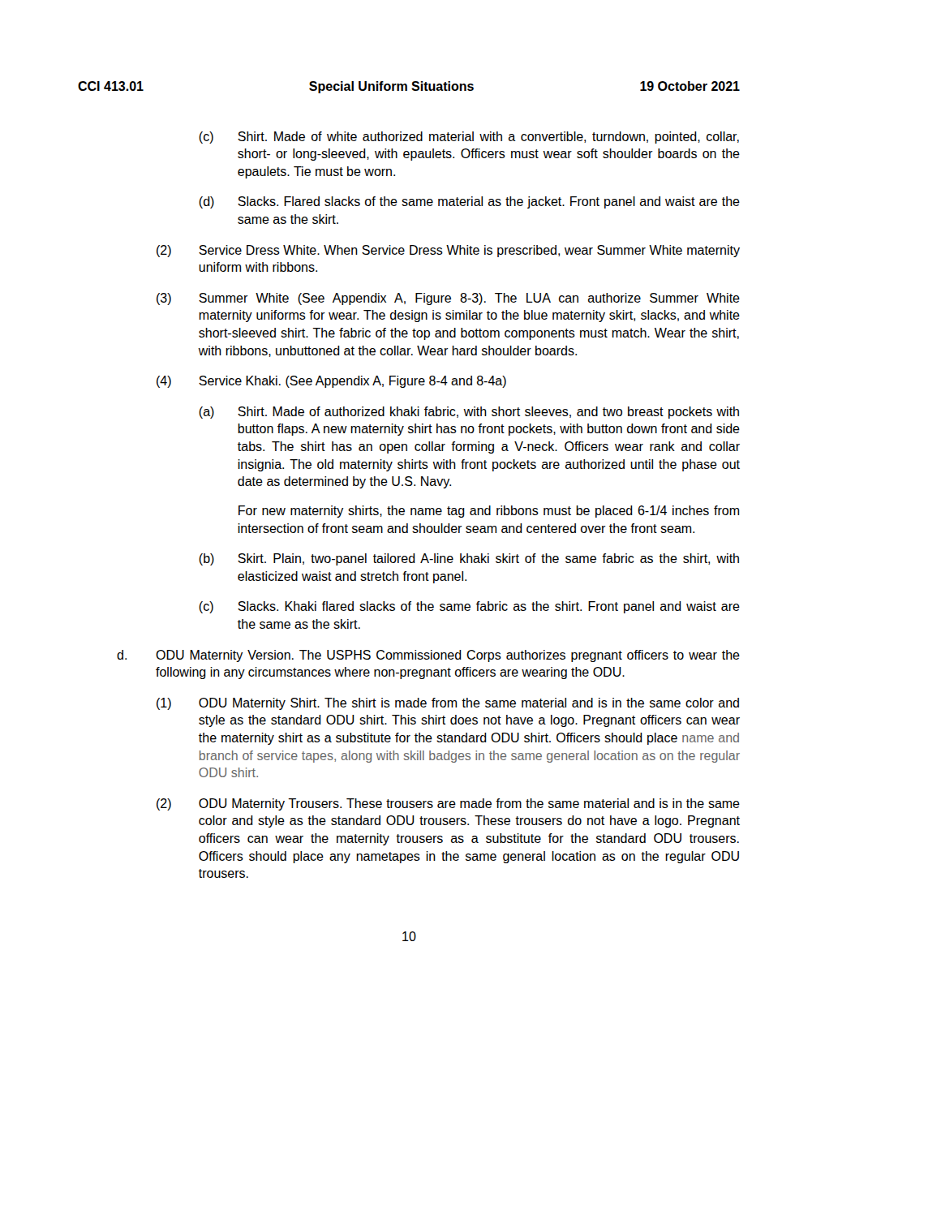CCI 413.01
Special Uniform Situations
19 October 2021
(c)
Shirt. Made of white authorized material with a convertible, turndown, pointed, collar, short- or long-sleeved, with epaulets. Officers must wear soft shoulder boards on the epaulets. Tie must be worn.
(d)
Slacks. Flared slacks of the same material as the jacket. Front panel and waist are the same as the skirt.
(2)
Service Dress White. When Service Dress White is prescribed, wear Summer White maternity uniform with ribbons.
(3)
Summer White (See Appendix A, Figure 8-3). The LUA can authorize Summer White maternity uniforms for wear. The design is similar to the blue maternity skirt, slacks, and white short-sleeved shirt. The fabric of the top and bottom components must match. Wear the shirt, with ribbons, unbuttoned at the collar. Wear hard shoulder boards.
(4)
Service Khaki. (See Appendix A, Figure 8-4 and 8-4a)
(a)
Shirt. Made of authorized khaki fabric, with short sleeves, and two breast pockets with button flaps. A new maternity shirt has no front pockets, with button down front and side tabs. The shirt has an open collar forming a V-neck. Officers wear rank and collar insignia. The old maternity shirts with front pockets are authorized until the phase out date as determined by the U.S. Navy.
For new maternity shirts, the name tag and ribbons must be placed 6-1/4 inches from intersection of front seam and shoulder seam and centered over the front seam.
(b)
Skirt. Plain, two-panel tailored A-line khaki skirt of the same fabric as the shirt, with elasticized waist and stretch front panel.
(c)
Slacks. Khaki flared slacks of the same fabric as the shirt. Front panel and waist are the same as the skirt.
d.
ODU Maternity Version. The USPHS Commissioned Corps authorizes pregnant officers to wear the following in any circumstances where non-pregnant officers are wearing the ODU.
(1)
ODU Maternity Shirt. The shirt is made from the same material and is in the same color and style as the standard ODU shirt. This shirt does not have a logo. Pregnant officers can wear the maternity shirt as a substitute for the standard ODU shirt. Officers should place name and branch of service tapes, along with skill badges in the same general location as on the regular ODU shirt.
(2)
ODU Maternity Trousers. These trousers are made from the same material and is in the same color and style as the standard ODU trousers. These trousers do not have a logo. Pregnant officers can wear the maternity trousers as a substitute for the standard ODU trousers. Officers should place any nametapes in the same general location as on the regular ODU trousers.
10